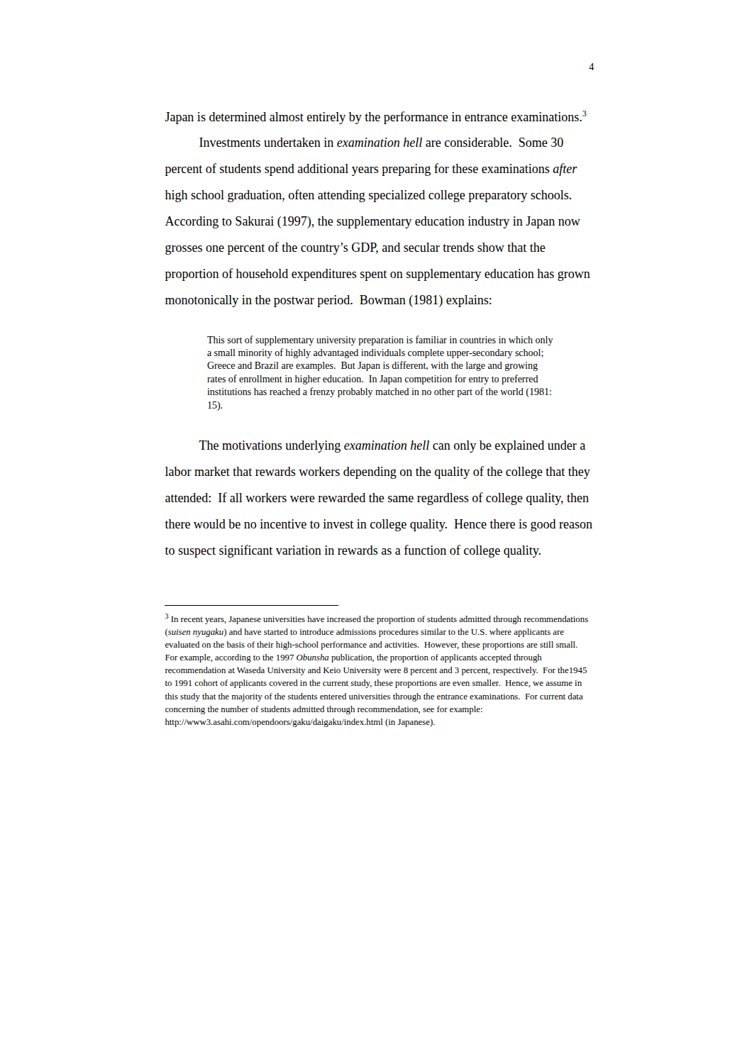4
Japan is determined almost entirely by the performance in entrance examinations.3
Investments undertaken in examination hell are considerable. Some 30 percent of students spend additional years preparing for these examinations after high school graduation, often attending specialized college preparatory schools. According to Sakurai (1997), the supplementary education industry in Japan now grosses one percent of the country’s GDP, and secular trends show that the proportion of household expenditures spent on supplementary education has grown monotonically in the postwar period. Bowman (1981) explains:
This sort of supplementary university preparation is familiar in countries in which only a small minority of highly advantaged individuals complete upper-secondary school; Greece and Brazil are examples. But Japan is different, with the large and growing rates of enrollment in higher education. In Japan competition for entry to preferred institutions has reached a frenzy probably matched in no other part of the world (1981: 15).
The motivations underlying examination hell can only be explained under a labor market that rewards workers depending on the quality of the college that they attended: If all workers were rewarded the same regardless of college quality, then there would be no incentive to invest in college quality. Hence there is good reason to suspect significant variation in rewards as a function of college quality.
3 In recent years, Japanese universities have increased the proportion of students admitted through recommendations (suisen nyugaku) and have started to introduce admissions procedures similar to the U.S. where applicants are evaluated on the basis of their high-school performance and activities. However, these proportions are still small. For example, according to the 1997 Obunsha publication, the proportion of applicants accepted through recommendation at Waseda University and Keio University were 8 percent and 3 percent, respectively. For the1945 to 1991 cohort of applicants covered in the current study, these proportions are even smaller. Hence, we assume in this study that the majority of the students entered universities through the entrance examinations. For current data concerning the number of students admitted through recommendation, see for example:
http://www3.asahi.com/opendoors/gaku/daigaku/index.html (in Japanese).